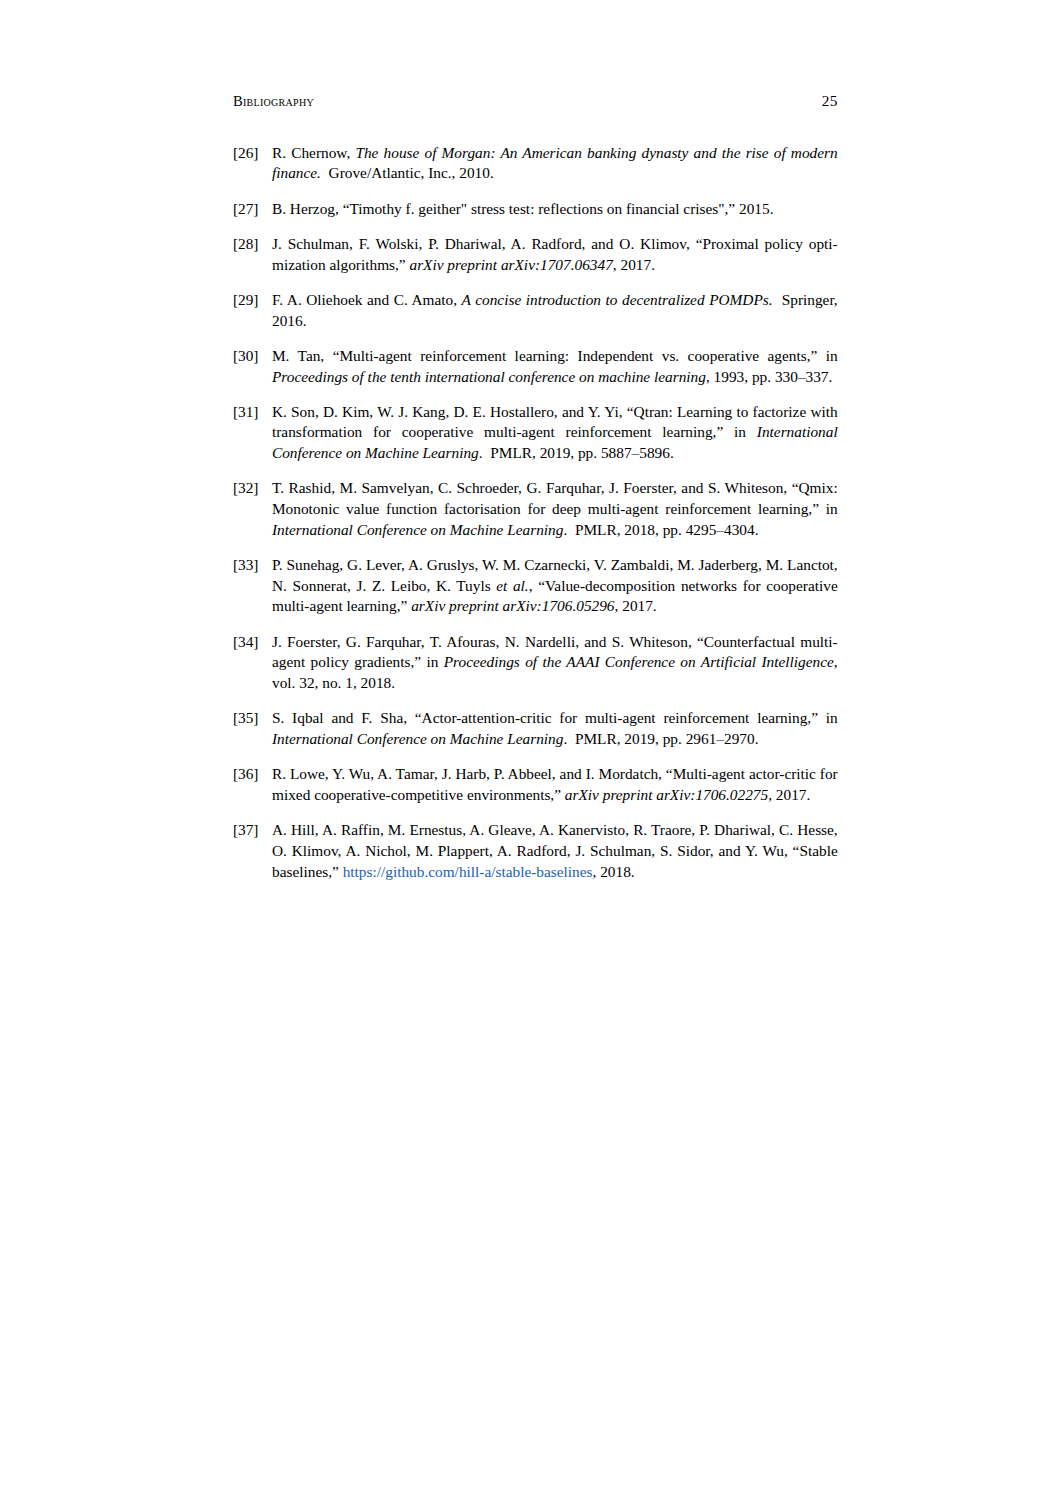Bibliography 25
[26] R. Chernow, The house of Morgan: An American banking dynasty and the rise of modern finance. Grove/Atlantic, Inc., 2010.
[27] B. Herzog, “Timothy f. geither" stress test: reflections on financial crises",” 2015.
[28] J. Schulman, F. Wolski, P. Dhariwal, A. Radford, and O. Klimov, “Proximal policy optimization algorithms,” arXiv preprint arXiv:1707.06347, 2017.
[29] F. A. Oliehoek and C. Amato, A concise introduction to decentralized POMDPs. Springer, 2016.
[30] M. Tan, “Multi-agent reinforcement learning: Independent vs. cooperative agents,” in Proceedings of the tenth international conference on machine learning, 1993, pp. 330–337.
[31] K. Son, D. Kim, W. J. Kang, D. E. Hostallero, and Y. Yi, “Qtran: Learning to factorize with transformation for cooperative multi-agent reinforcement learning,” in International Conference on Machine Learning. PMLR, 2019, pp. 5887–5896.
[32] T. Rashid, M. Samvelyan, C. Schroeder, G. Farquhar, J. Foerster, and S. Whiteson, “Qmix: Monotonic value function factorisation for deep multi-agent reinforcement learning,” in International Conference on Machine Learning. PMLR, 2018, pp. 4295–4304.
[33] P. Sunehag, G. Lever, A. Gruslys, W. M. Czarnecki, V. Zambaldi, M. Jaderberg, M. Lanctot, N. Sonnerat, J. Z. Leibo, K. Tuyls et al., “Value-decomposition networks for cooperative multi-agent learning,” arXiv preprint arXiv:1706.05296, 2017.
[34] J. Foerster, G. Farquhar, T. Afouras, N. Nardelli, and S. Whiteson, “Counterfactual multi-agent policy gradients,” in Proceedings of the AAAI Conference on Artificial Intelligence, vol. 32, no. 1, 2018.
[35] S. Iqbal and F. Sha, “Actor-attention-critic for multi-agent reinforcement learning,” in International Conference on Machine Learning. PMLR, 2019, pp. 2961–2970.
[36] R. Lowe, Y. Wu, A. Tamar, J. Harb, P. Abbeel, and I. Mordatch, “Multi-agent actor-critic for mixed cooperative-competitive environments,” arXiv preprint arXiv:1706.02275, 2017.
[37] A. Hill, A. Raffin, M. Ernestus, A. Gleave, A. Kanervisto, R. Traore, P. Dhariwal, C. Hesse, O. Klimov, A. Nichol, M. Plappert, A. Radford, J. Schulman, S. Sidor, and Y. Wu, “Stable baselines,” https://github.com/hill-a/stable-baselines, 2018.